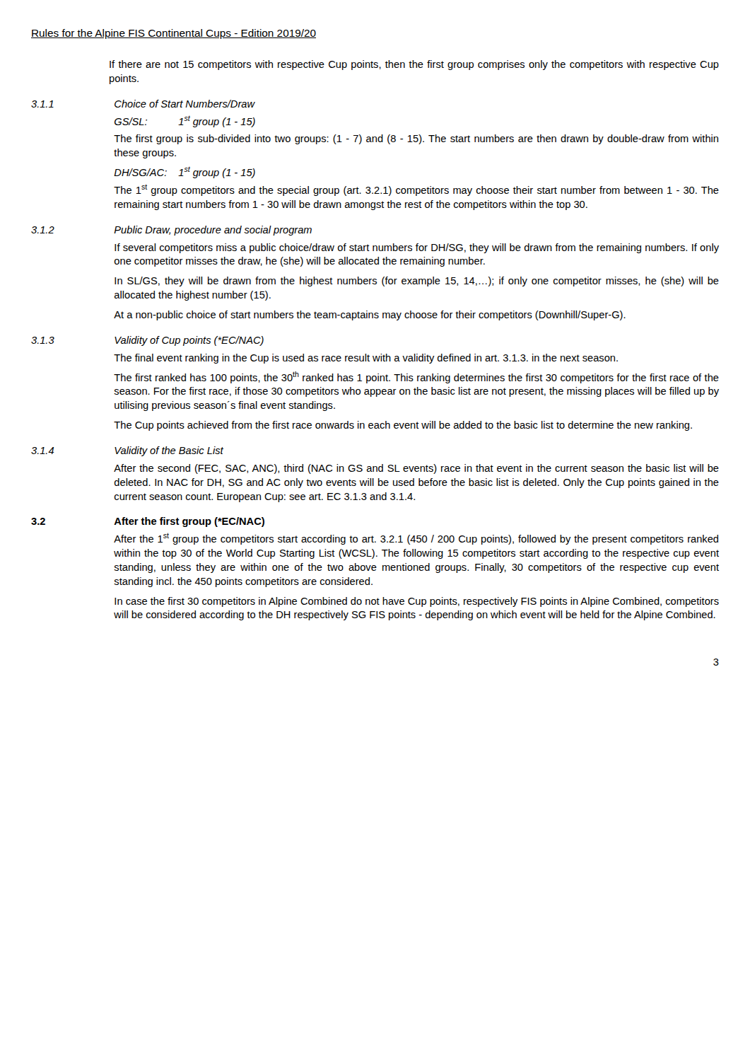Rules for the Alpine FIS Continental Cups - Edition 2019/20
If there are not 15 competitors with respective Cup points, then the first group comprises only the competitors with respective Cup points.
3.1.1
Choice of Start Numbers/Draw
GS/SL: 1st group (1 - 15)
The first group is sub-divided into two groups: (1 - 7) and (8 - 15). The start numbers are then drawn by double-draw from within these groups.
DH/SG/AC: 1st group (1 - 15)
The 1st group competitors and the special group (art. 3.2.1) competitors may choose their start number from between 1 - 30. The remaining start numbers from 1 - 30 will be drawn amongst the rest of the competitors within the top 30.
3.1.2
Public Draw, procedure and social program
If several competitors miss a public choice/draw of start numbers for DH/SG, they will be drawn from the remaining numbers. If only one competitor misses the draw, he (she) will be allocated the remaining number.
In SL/GS, they will be drawn from the highest numbers (for example 15, 14,…); if only one competitor misses, he (she) will be allocated the highest number (15).
At a non-public choice of start numbers the team-captains may choose for their competitors (Downhill/Super-G).
3.1.3
Validity of Cup points (*EC/NAC)
The final event ranking in the Cup is used as race result with a validity defined in art. 3.1.3. in the next season.
The first ranked has 100 points, the 30th ranked has 1 point. This ranking determines the first 30 competitors for the first race of the season. For the first race, if those 30 competitors who appear on the basic list are not present, the missing places will be filled up by utilising previous season´s final event standings.
The Cup points achieved from the first race onwards in each event will be added to the basic list to determine the new ranking.
3.1.4
Validity of the Basic List
After the second (FEC, SAC, ANC), third (NAC in GS and SL events) race in that event in the current season the basic list will be deleted. In NAC for DH, SG and AC only two events will be used before the basic list is deleted. Only the Cup points gained in the current season count. European Cup: see art. EC 3.1.3 and 3.1.4.
3.2
After the first group (*EC/NAC)
After the 1st group the competitors start according to art. 3.2.1 (450 / 200 Cup points), followed by the present competitors ranked within the top 30 of the World Cup Starting List (WCSL). The following 15 competitors start according to the respective cup event standing, unless they are within one of the two above mentioned groups. Finally, 30 competitors of the respective cup event standing incl. the 450 points competitors are considered.
In case the first 30 competitors in Alpine Combined do not have Cup points, respectively FIS points in Alpine Combined, competitors will be considered according to the DH respectively SG FIS points - depending on which event will be held for the Alpine Combined.
3